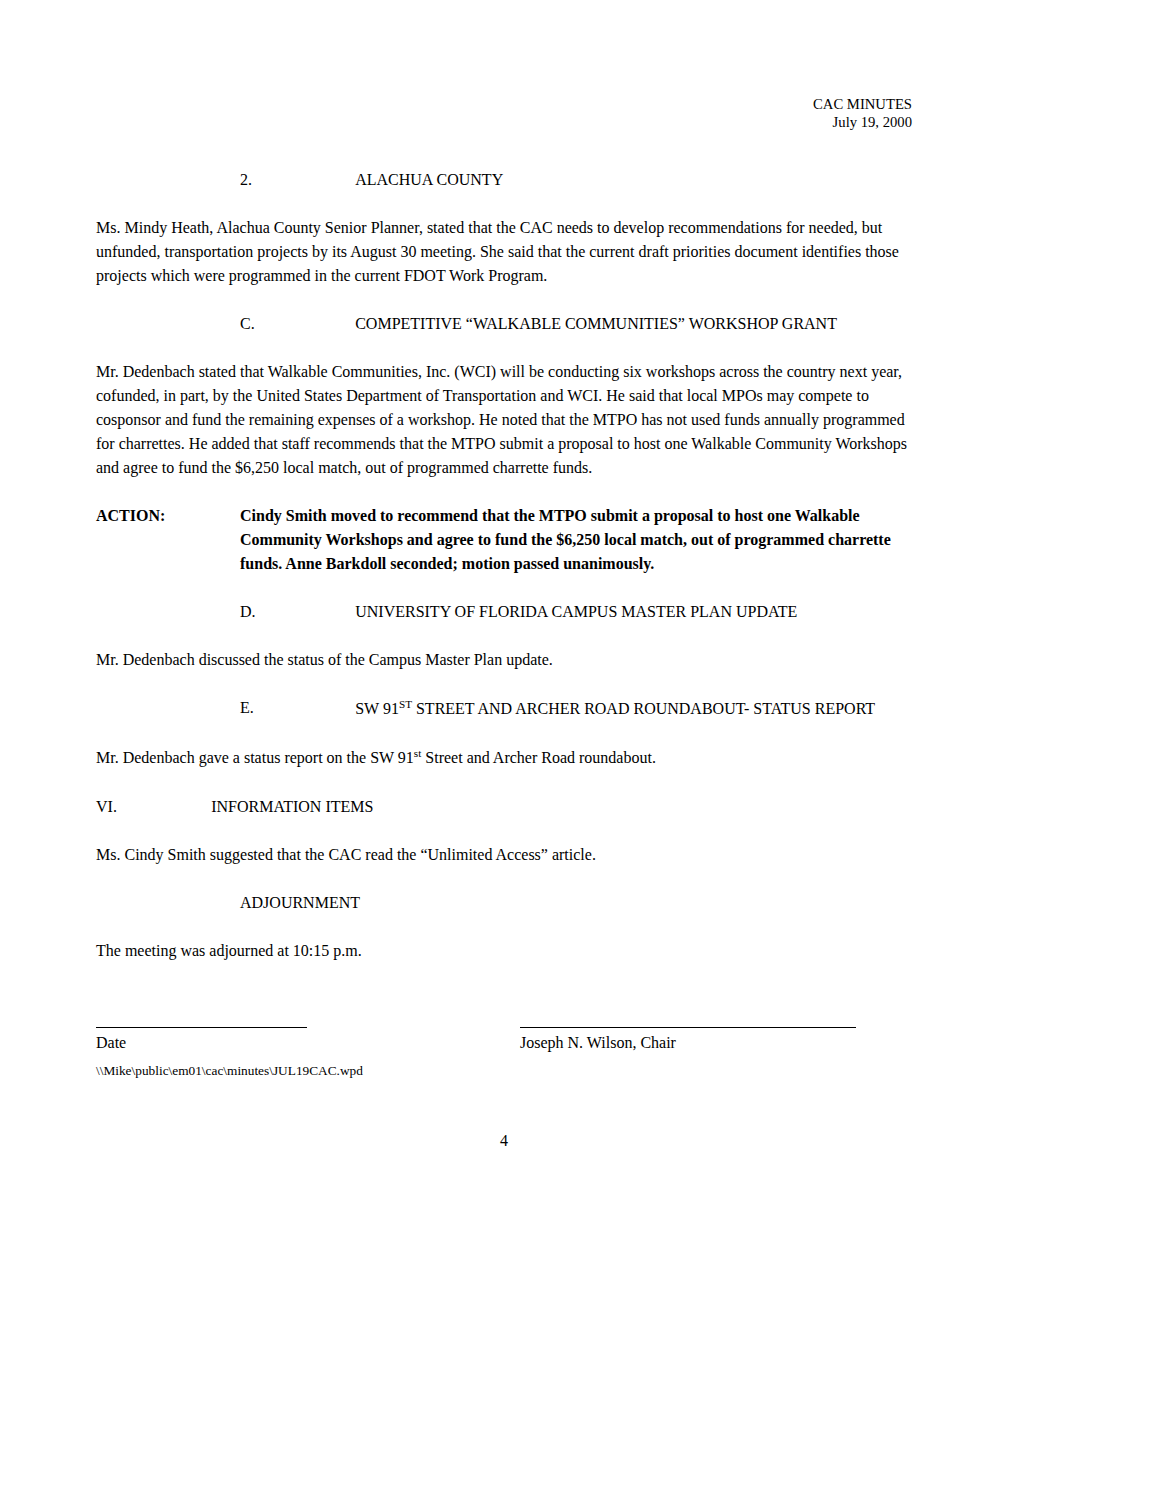CAC MINUTES
July 19, 2000
2. ALACHUA COUNTY
Ms. Mindy Heath, Alachua County Senior Planner, stated that the CAC needs to develop recommendations for needed, but unfunded, transportation projects by its August 30 meeting. She said that the current draft priorities document identifies those projects which were programmed in the current FDOT Work Program.
C. COMPETITIVE “WALKABLE COMMUNITIES” WORKSHOP GRANT
Mr. Dedenbach stated that Walkable Communities, Inc. (WCI) will be conducting six workshops across the country next year, cofunded, in part, by the United States Department of Transportation and WCI. He said that local MPOs may compete to cosponsor and fund the remaining expenses of a workshop. He noted that the MTPO has not used funds annually programmed for charrettes. He added that staff recommends that the MTPO submit a proposal to host one Walkable Community Workshops and agree to fund the $6,250 local match, out of programmed charrette funds.
ACTION:
Cindy Smith moved to recommend that the MTPO submit a proposal to host one Walkable Community Workshops and agree to fund the $6,250 local match, out of programmed charrette funds. Anne Barkdoll seconded; motion passed unanimously.
D. UNIVERSITY OF FLORIDA CAMPUS MASTER PLAN UPDATE
Mr. Dedenbach discussed the status of the Campus Master Plan update.
E. SW 91ST STREET AND ARCHER ROAD ROUNDABOUT- STATUS REPORT
Mr. Dedenbach gave a status report on the SW 91st Street and Archer Road roundabout.
VI. INFORMATION ITEMS
Ms. Cindy Smith suggested that the CAC read the “Unlimited Access” article.
ADJOURNMENT
The meeting was adjourned at 10:15 p.m.
Date
Joseph N. Wilson, Chair
\\Mike\public\em01\cac\minutes\JUL19CAC.wpd
4